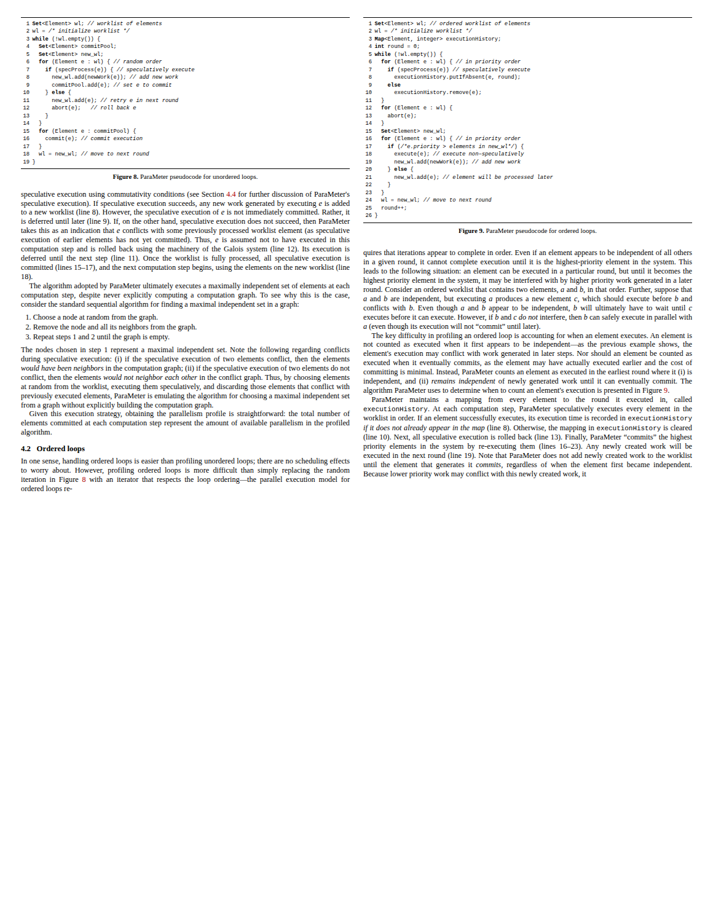1 Set<Element> wl; // worklist of elements 2wl = /* initialize worklist */ 3 while (!wl.empty()) { 4 Set<Element> commitPool; 5 Set<Element> new_wl; 6 for (Element e : wl) { // random order 7 if (specProcess(e)) { // speculatively execute 8 new_wl.add(newWork(e)); // add new work 9 commitPool.add(e); // set e to commit 10 } else { 11 new_wl.add(e); // retry e in next round 12 abort(e); // roll back e 13 } 14 } 15 for (Element e : commitPool) { 16 commit(e); // commit execution 17 } 18 wl = new_wl; // move to next round 19}
Figure 8. ParaMeter pseudocode for unordered loops.
speculative execution using commutativity conditions (see Section 4.4 for further discussion of ParaMeter's speculative execution). If speculative execution succeeds, any new work generated by executing e is added to a new worklist (line 8). However, the speculative execution of e is not immediately committed. Rather, it is deferred until later (line 9). If, on the other hand, speculative execution does not succeed, then ParaMeter takes this as an indication that e conflicts with some previously processed worklist element (as speculative execution of earlier elements has not yet committed). Thus, e is assumed not to have executed in this computation step and is rolled back using the machinery of the Galois system (line 12). Its execution is deferred until the next step (line 11). Once the worklist is fully processed, all speculative execution is committed (lines 15–17), and the next computation step begins, using the elements on the new worklist (line 18).
The algorithm adopted by ParaMeter ultimately executes a maximally independent set of elements at each computation step, despite never explicitly computing a computation graph. To see why this is the case, consider the standard sequential algorithm for finding a maximal independent set in a graph:
Choose a node at random from the graph.
Remove the node and all its neighbors from the graph.
Repeat steps 1 and 2 until the graph is empty.
The nodes chosen in step 1 represent a maximal independent set. Note the following regarding conflicts during speculative execution: (i) if the speculative execution of two elements conflict, then the elements would have been neighbors in the computation graph; (ii) if the speculative execution of two elements do not conflict, then the elements would not neighbor each other in the conflict graph. Thus, by choosing elements at random from the worklist, executing them speculatively, and discarding those elements that conflict with previously executed elements, ParaMeter is emulating the algorithm for choosing a maximal independent set from a graph without explicitly building the computation graph.
Given this execution strategy, obtaining the parallelism profile is straightforward: the total number of elements committed at each computation step represent the amount of available parallelism in the profiled algorithm.
4.2 Ordered loops
In one sense, handling ordered loops is easier than profiling unordered loops; there are no scheduling effects to worry about. However, profiling ordered loops is more difficult than simply replacing the random iteration in Figure 8 with an iterator that respects the loop ordering—the parallel execution model for ordered loops re-
1 Set<Element> wl; // ordered worklist of elements 2wl = /* initialize worklist */ 3 Map<Element, integer> executionHistory; 4 int round = 0; 5 while (!wl.empty()) { 6 for (Element e : wl) { // in priority order 7 if (specProcess(e)) // speculatively execute 8 executionHistory.putIfAbsent(e, round); 9 else 10 executionHistory.remove(e); 11 } 12 for (Element e : wl) { 13 abort(e); 14 } 15 Set<Element> new_wl; 16 for (Element e : wl) { // in priority order 17 if (/*e.priority > elements in new_wl*/) { 18 execute(e); // execute non−speculatively 19 new_wl.add(newWork(e)); // add new work 20 } else { 21 new_wl.add(e); // element will be processed later 22 } 23 } 24 wl = new_wl; // move to next round 25 round++; 26}
Figure 9. ParaMeter pseudocode for ordered loops.
quires that iterations appear to complete in order. Even if an element appears to be independent of all others in a given round, it cannot complete execution until it is the highest-priority element in the system. This leads to the following situation: an element can be executed in a particular round, but until it becomes the highest priority element in the system, it may be interfered with by higher priority work generated in a later round. Consider an ordered worklist that contains two elements, a and b, in that order. Further, suppose that a and b are independent, but executing a produces a new element c, which should execute before b and conflicts with b. Even though a and b appear to be independent, b will ultimately have to wait until c executes before it can execute. However, if b and c do not interfere, then b can safely execute in parallel with a (even though its execution will not “commit” until later).
The key difficulty in profiling an ordered loop is accounting for when an element executes. An element is not counted as executed when it first appears to be independent—as the previous example shows, the element's execution may conflict with work generated in later steps. Nor should an element be counted as executed when it eventually commits, as the element may have actually executed earlier and the cost of committing is minimal. Instead, ParaMeter counts an element as executed in the earliest round where it (i) is independent, and (ii) remains independent of newly generated work until it can eventually commit. The algorithm ParaMeter uses to determine when to count an element's execution is presented in Figure 9.
ParaMeter maintains a mapping from every element to the round it executed in, called executionHistory. At each computation step, ParaMeter speculatively executes every element in the worklist in order. If an element successfully executes, its execution time is recorded in executionHistory if it does not already appear in the map (line 8). Otherwise, the mapping in executionHistory is cleared (line 10). Next, all speculative execution is rolled back (line 13). Finally, ParaMeter “commits” the highest priority elements in the system by re-executing them (lines 16–23). Any newly created work will be executed in the next round (line 19). Note that ParaMeter does not add newly created work to the worklist until the element that generates it commits, regardless of when the element first became independent. Because lower priority work may conflict with this newly created work, it